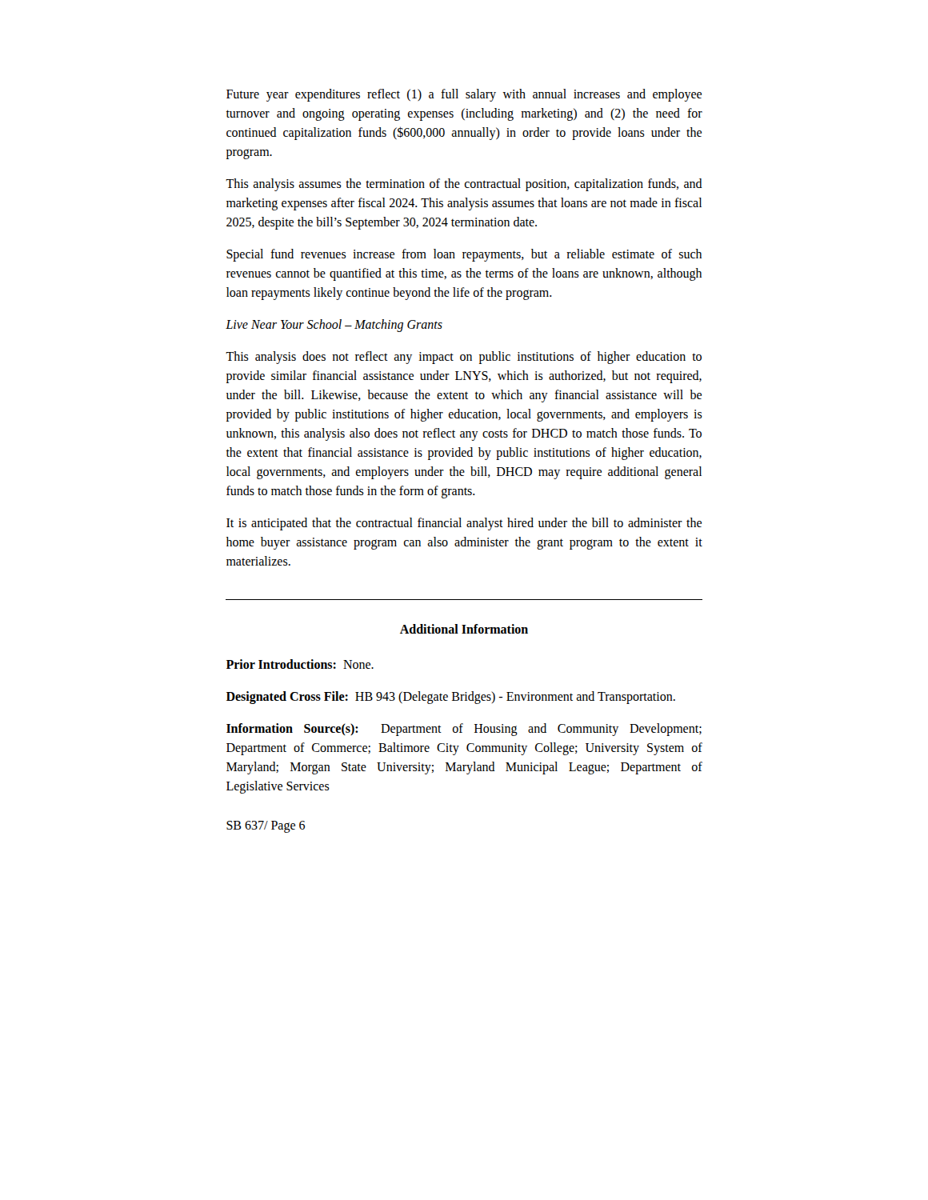Future year expenditures reflect (1) a full salary with annual increases and employee turnover and ongoing operating expenses (including marketing) and (2) the need for continued capitalization funds ($600,000 annually) in order to provide loans under the program.
This analysis assumes the termination of the contractual position, capitalization funds, and marketing expenses after fiscal 2024. This analysis assumes that loans are not made in fiscal 2025, despite the bill’s September 30, 2024 termination date.
Special fund revenues increase from loan repayments, but a reliable estimate of such revenues cannot be quantified at this time, as the terms of the loans are unknown, although loan repayments likely continue beyond the life of the program.
Live Near Your School – Matching Grants
This analysis does not reflect any impact on public institutions of higher education to provide similar financial assistance under LNYS, which is authorized, but not required, under the bill. Likewise, because the extent to which any financial assistance will be provided by public institutions of higher education, local governments, and employers is unknown, this analysis also does not reflect any costs for DHCD to match those funds. To the extent that financial assistance is provided by public institutions of higher education, local governments, and employers under the bill, DHCD may require additional general funds to match those funds in the form of grants.
It is anticipated that the contractual financial analyst hired under the bill to administer the home buyer assistance program can also administer the grant program to the extent it materializes.
Additional Information
Prior Introductions: None.
Designated Cross File: HB 943 (Delegate Bridges) - Environment and Transportation.
Information Source(s): Department of Housing and Community Development; Department of Commerce; Baltimore City Community College; University System of Maryland; Morgan State University; Maryland Municipal League; Department of Legislative Services
SB 637/ Page 6